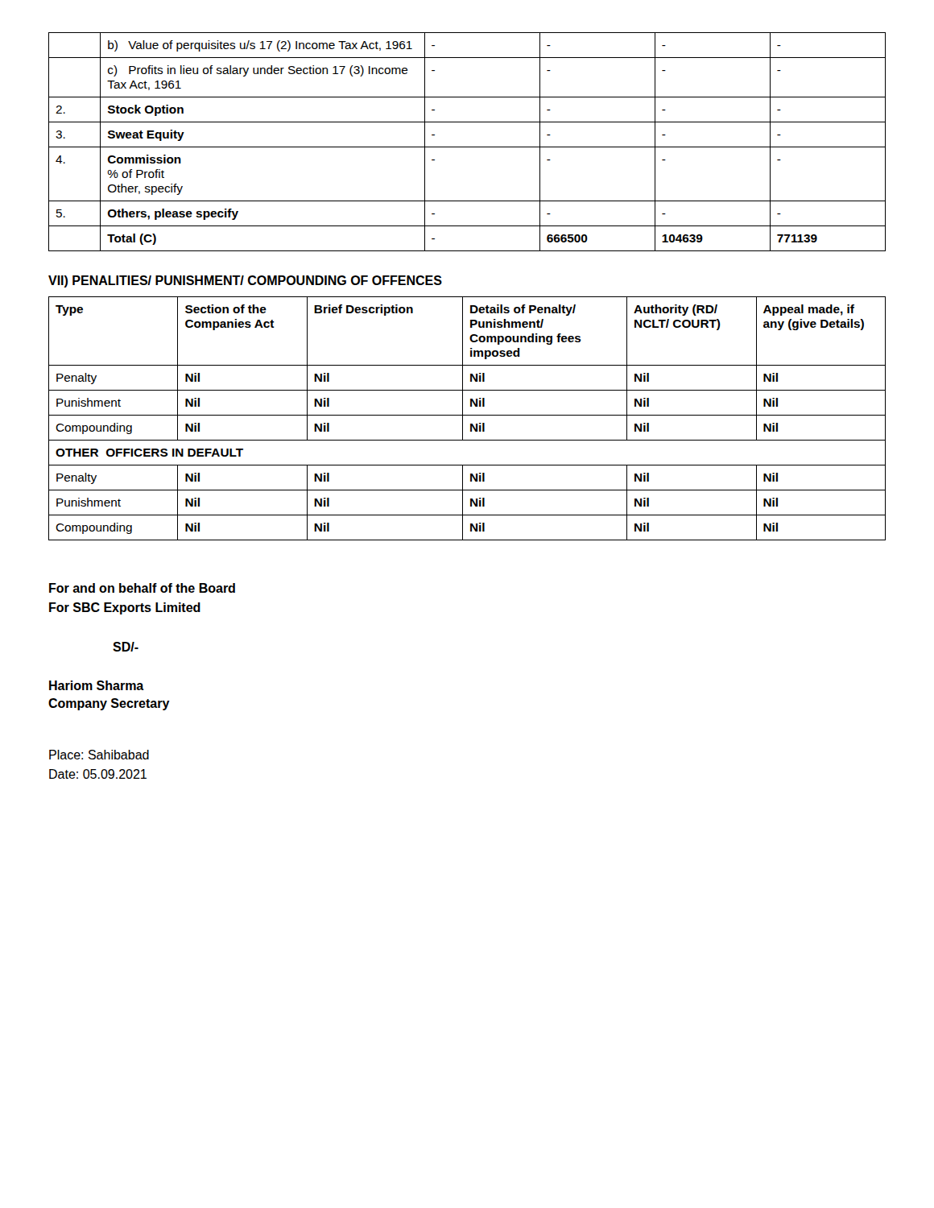| | b) Value of perquisites u/s 17 (2) Income Tax Act, 1961 | - | - | - | - |
| | c) Profits in lieu of salary under Section 17 (3) Income Tax Act, 1961 | - | - | - | - |
| 2. | Stock Option | - | - | - | - |
| 3. | Sweat Equity | - | - | - | - |
| 4. | Commission % of Profit Other, specify | - | - | - | - |
| 5. | Others, please specify | - | - | - | - |
| | Total (C) | - | 666500 | 104639 | 771139 |
VII) PENALITIES/ PUNISHMENT/ COMPOUNDING OF OFFENCES
| Type | Section of the Companies Act | Brief Description | Details of Penalty/ Punishment/ Compounding fees imposed | Authority (RD/ NCLT/ COURT) | Appeal made, if any (give Details) |
| --- | --- | --- | --- | --- | --- |
| Penalty | Nil | Nil | Nil | Nil | Nil |
| Punishment | Nil | Nil | Nil | Nil | Nil |
| Compounding | Nil | Nil | Nil | Nil | Nil |
| OTHER OFFICERS IN DEFAULT |
| Penalty | Nil | Nil | Nil | Nil | Nil |
| Punishment | Nil | Nil | Nil | Nil | Nil |
| Compounding | Nil | Nil | Nil | Nil | Nil |
For and on behalf of the Board
For SBC Exports Limited
SD/-
Hariom Sharma
Company Secretary
Place: Sahibabad
Date: 05.09.2021